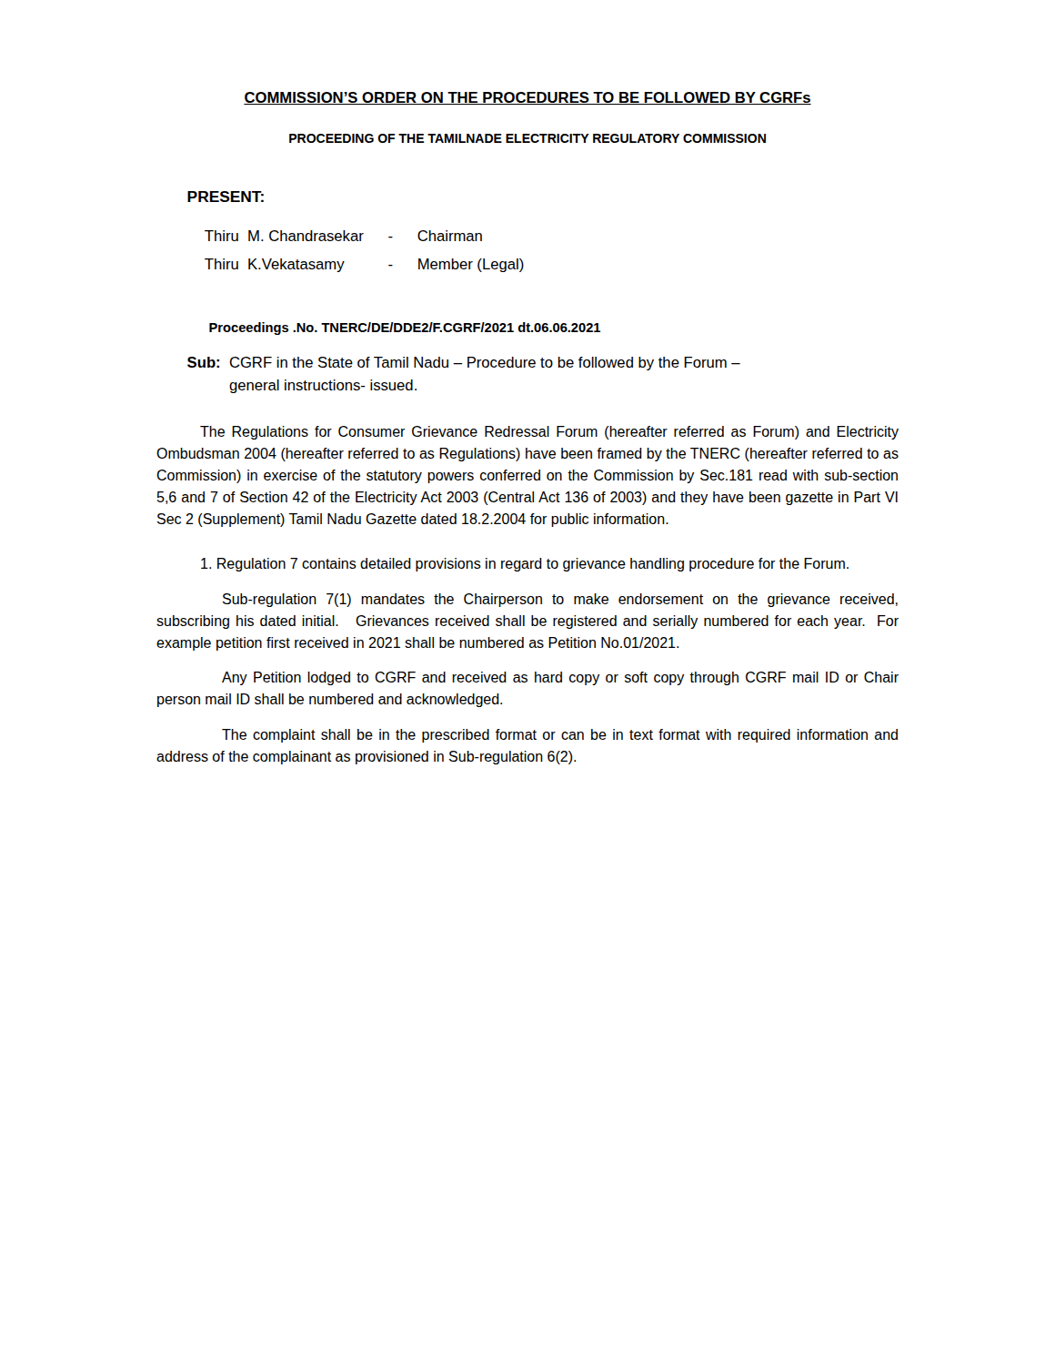COMMISSION’S ORDER ON THE PROCEDURES TO BE FOLLOWED BY CGRFs
PROCEEDING OF THE TAMILNADE ELECTRICITY REGULATORY COMMISSION
PRESENT:
| Thiru M. Chandrasekar | - | Chairman |
| Thiru K.Vekatasamy | - | Member (Legal) |
Proceedings .No. TNERC/DE/DDE2/F.CGRF/2021 dt.06.06.2021
Sub: CGRF in the State of Tamil Nadu – Procedure to be followed by the Forum – general instructions- issued.
The Regulations for Consumer Grievance Redressal Forum (hereafter referred as Forum) and Electricity Ombudsman 2004 (hereafter referred to as Regulations) have been framed by the TNERC (hereafter referred to as Commission) in exercise of the statutory powers conferred on the Commission by Sec.181 read with sub-section 5,6 and 7 of Section 42 of the Electricity Act 2003 (Central Act 136 of 2003) and they have been gazette in Part VI Sec 2 (Supplement) Tamil Nadu Gazette dated 18.2.2004 for public information.
1. Regulation 7 contains detailed provisions in regard to grievance handling procedure for the Forum.
Sub-regulation 7(1) mandates the Chairperson to make endorsement on the grievance received, subscribing his dated initial. Grievances received shall be registered and serially numbered for each year. For example petition first received in 2021 shall be numbered as Petition No.01/2021.
Any Petition lodged to CGRF and received as hard copy or soft copy through CGRF mail ID or Chair person mail ID shall be numbered and acknowledged.
The complaint shall be in the prescribed format or can be in text format with required information and address of the complainant as provisioned in Sub-regulation 6(2).